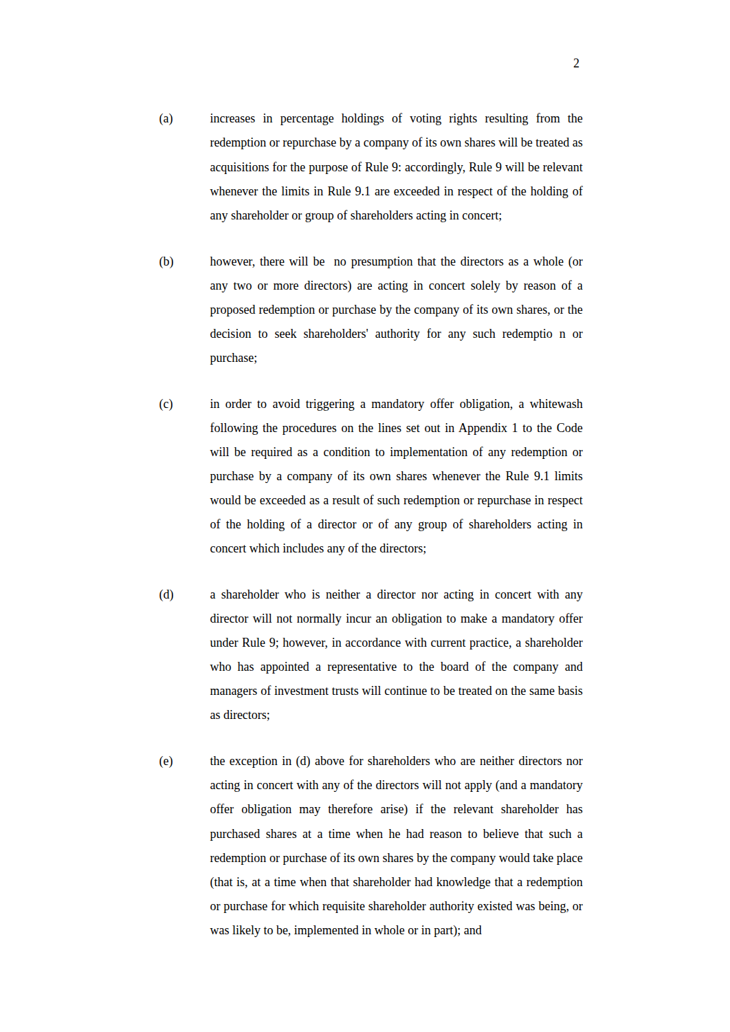2
(a) increases in percentage holdings of voting rights resulting from the redemption or repurchase by a company of its own shares will be treated as acquisitions for the purpose of Rule 9: accordingly, Rule 9 will be relevant whenever the limits in Rule 9.1 are exceeded in respect of the holding of any shareholder or group of shareholders acting in concert;
(b) however, there will be no presumption that the directors as a whole (or any two or more directors) are acting in concert solely by reason of a proposed redemption or purchase by the company of its own shares, or the decision to seek shareholders' authority for any such redemptio n or purchase;
(c) in order to avoid triggering a mandatory offer obligation, a whitewash following the procedures on the lines set out in Appendix 1 to the Code will be required as a condition to implementation of any redemption or purchase by a company of its own shares whenever the Rule 9.1 limits would be exceeded as a result of such redemption or repurchase in respect of the holding of a director or of any group of shareholders acting in concert which includes any of the directors;
(d) a shareholder who is neither a director nor acting in concert with any director will not normally incur an obligation to make a mandatory offer under Rule 9; however, in accordance with current practice, a shareholder who has appointed a representative to the board of the company and managers of investment trusts will continue to be treated on the same basis as directors;
(e) the exception in (d) above for shareholders who are neither directors nor acting in concert with any of the directors will not apply (and a mandatory offer obligation may therefore arise) if the relevant shareholder has purchased shares at a time when he had reason to believe that such a redemption or purchase of its own shares by the company would take place (that is, at a time when that shareholder had knowledge that a redemption or purchase for which requisite shareholder authority existed was being, or was likely to be, implemented in whole or in part); and